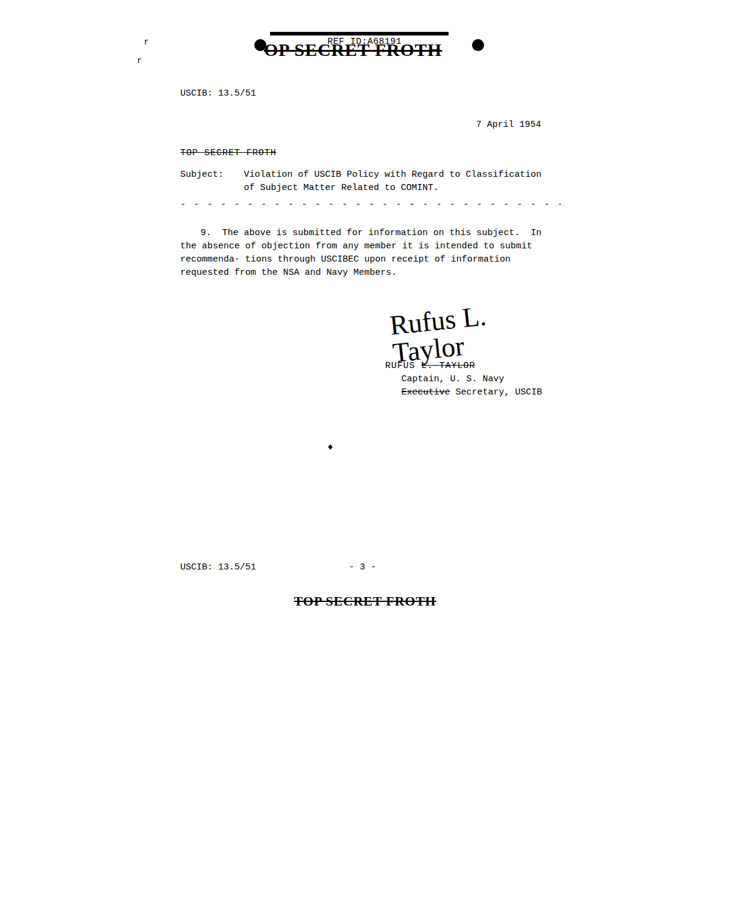r
r
OP SECRET FROTH
REF ID:A68191
USCIB: 13.5/51
7 April 1954
TOP SECRET FROTH
Subject:
Violation of USCIB Policy with Regard to Classification
of Subject Matter Related to COMINT.
- - - - - - - - - - - - - - - - - - - - - - - - - - - - - - - - - - - - - -
9. The above is submitted for information on this subject. In the absence of objection from any member it is intended to submit recommenda- tions through USCIBEC upon receipt of information requested from the NSA and Navy Members.
Rufus L. Taylor
RUFUS L. TAYLOR
Captain, U. S. Navy
Executive Secretary, USCIB
♦
USCIB: 13.5/51
- 3 -
TOP SECRET FROTH